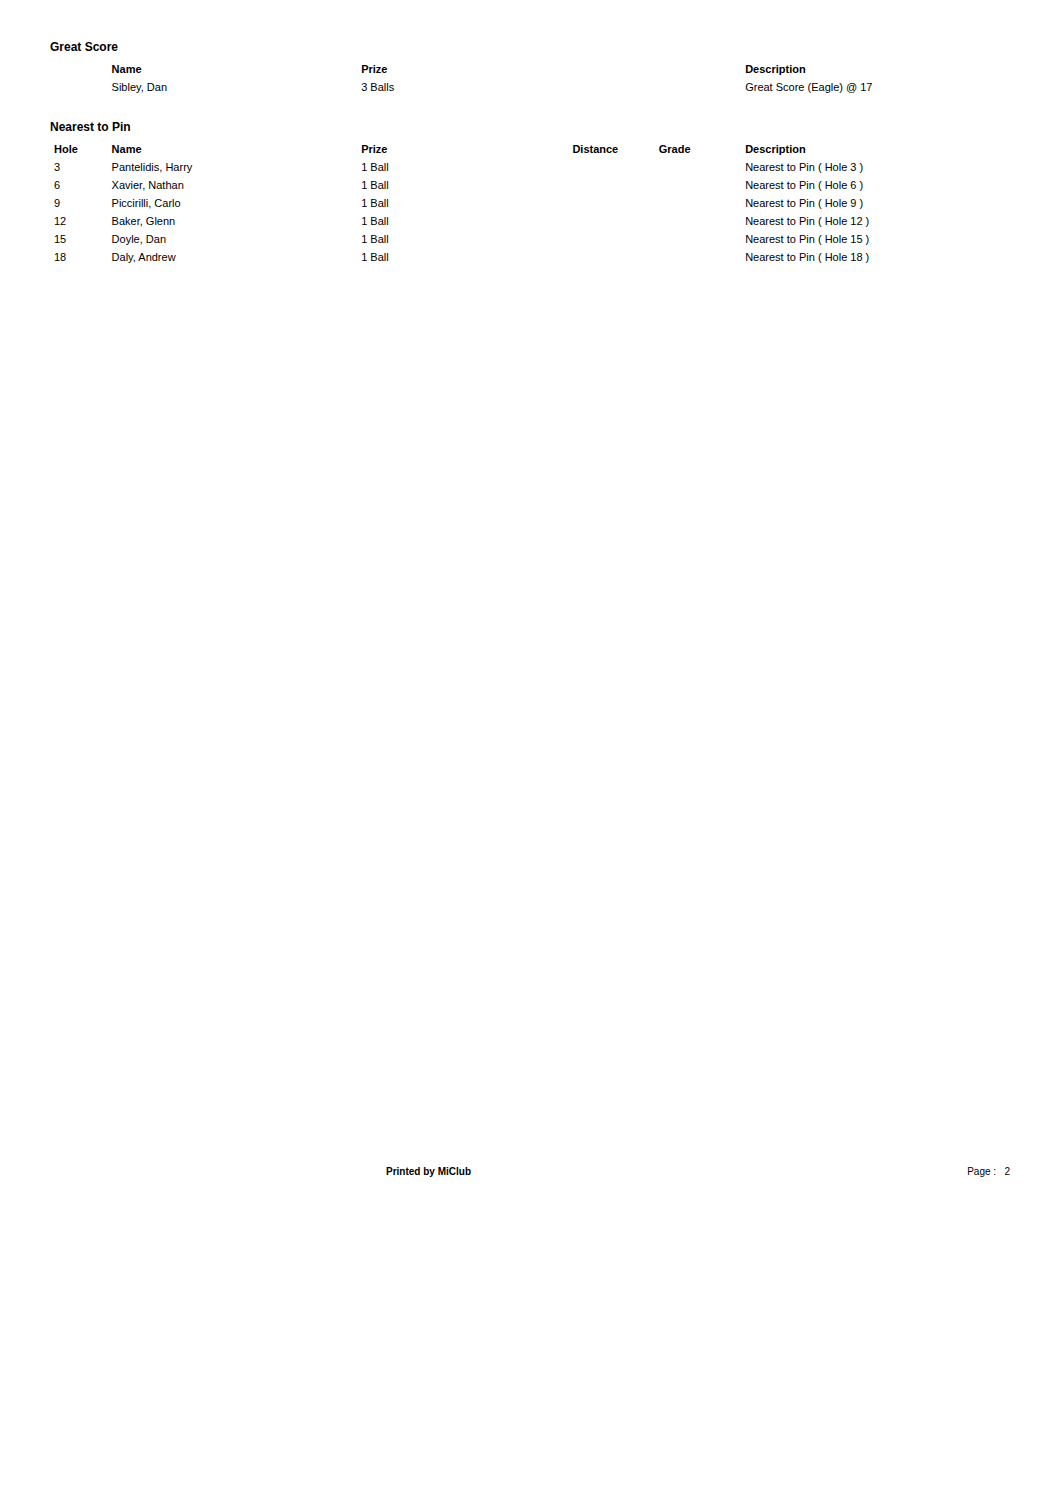Great Score
| | Name | Prize | | | Description |
| --- | --- | --- | --- | --- | --- |
| | Sibley, Dan | 3 Balls | | | Great Score (Eagle) @ 17 |
Nearest to Pin
| Hole | Name | Prize | Distance | Grade | Description |
| --- | --- | --- | --- | --- | --- |
| 3 | Pantelidis, Harry | 1 Ball | | | Nearest to Pin ( Hole 3 ) |
| 6 | Xavier, Nathan | 1 Ball | | | Nearest to Pin ( Hole 6 ) |
| 9 | Piccirilli, Carlo | 1 Ball | | | Nearest to Pin ( Hole 9 ) |
| 12 | Baker, Glenn | 1 Ball | | | Nearest to Pin ( Hole 12 ) |
| 15 | Doyle, Dan | 1 Ball | | | Nearest to Pin ( Hole 15 ) |
| 18 | Daly, Andrew | 1 Ball | | | Nearest to Pin ( Hole 18 ) |
Printed by MiClub
Page : 2